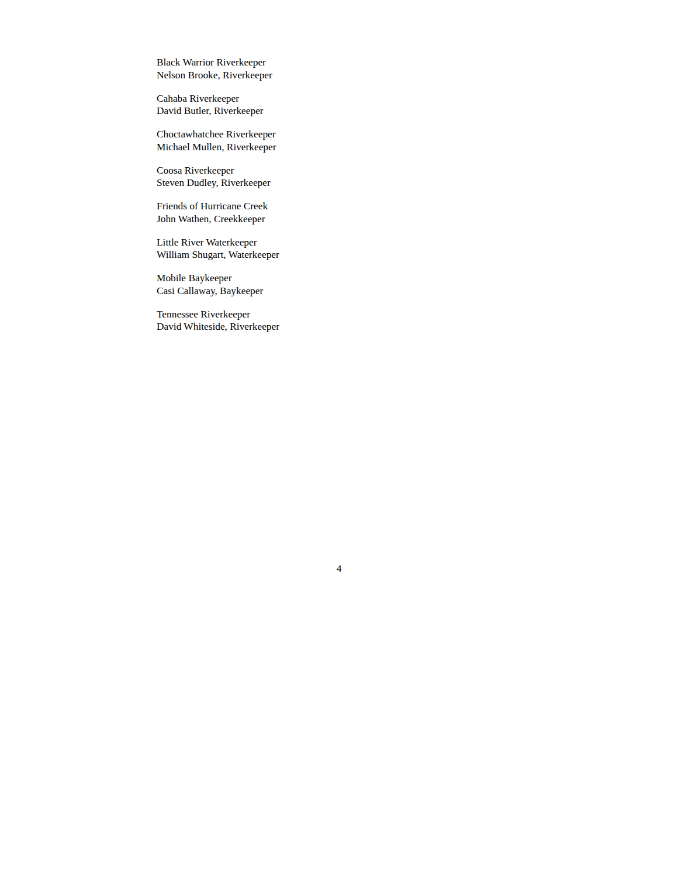Black Warrior Riverkeeper Nelson Brooke, Riverkeeper
Cahaba Riverkeeper David Butler, Riverkeeper
Choctawhatchee Riverkeeper Michael Mullen, Riverkeeper
Coosa Riverkeeper Steven Dudley, Riverkeeper
Friends of Hurricane Creek John Wathen, Creekkeeper
Little River Waterkeeper William Shugart, Waterkeeper
Mobile Baykeeper Casi Callaway, Baykeeper
Tennessee Riverkeeper David Whiteside, Riverkeeper
4